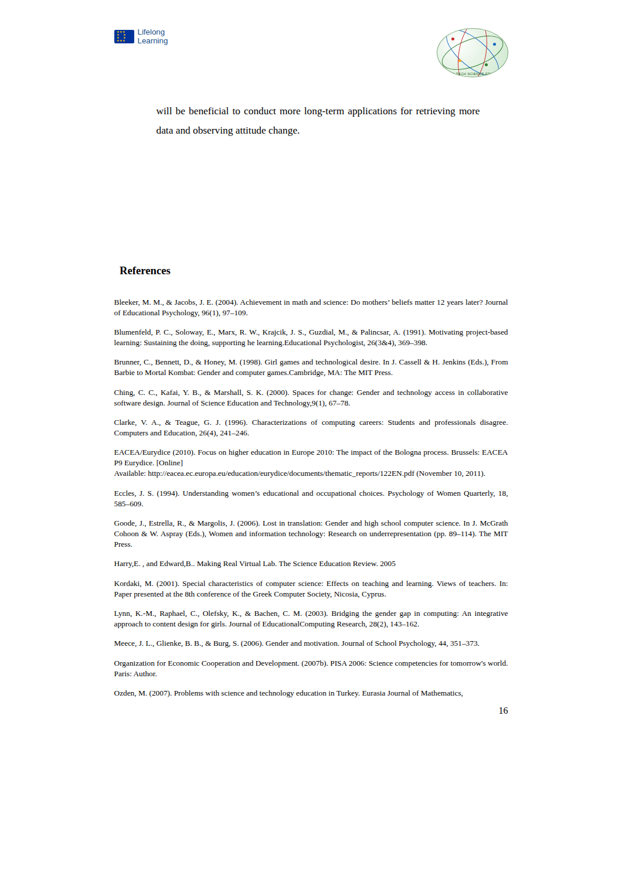Lifelong
Learning
NANO TECH SCIENCE EDUCATION
will be beneficial to conduct more long-term applications for retrieving more data and observing attitude change.
References
Bleeker, M. M., & Jacobs, J. E. (2004). Achievement in math and science: Do mothers’ beliefs matter 12 years later? Journal of Educational Psychology, 96(1), 97–109.
Blumenfeld, P. C., Soloway, E., Marx, R. W., Krajcik, J. S., Guzdial, M., & Palincsar, A. (1991). Motivating project-based learning: Sustaining the doing, supporting he learning.Educational Psychologist, 26(3&4), 369–398.
Brunner, C., Bennett, D., & Honey, M. (1998). Girl games and technological desire. In J. Cassell & H. Jenkins (Eds.), From Barbie to Mortal Kombat: Gender and computer games.Cambridge, MA: The MIT Press.
Ching, C. C., Kafai, Y. B., & Marshall, S. K. (2000). Spaces for change: Gender and technology access in collaborative software design. Journal of Science Education and Technology,9(1), 67–78.
Clarke, V. A., & Teague, G. J. (1996). Characterizations of computing careers: Students and professionals disagree. Computers and Education, 26(4), 241–246.
EACEA/Eurydice (2010). Focus on higher education in Europe 2010: The impact of the Bologna process. Brussels: EACEA P9 Eurydice. [Online]
Available: http://eacea.ec.europa.eu/education/eurydice/documents/thematic_reports/122EN.pdf (November 10, 2011).
Eccles, J. S. (1994). Understanding women’s educational and occupational choices. Psychology of Women Quarterly, 18, 585–609.
Goode, J., Estrella, R., & Margolis, J. (2006). Lost in translation: Gender and high school computer science. In J. McGrath Cohoon & W. Aspray (Eds.), Women and information technology: Research on underrepresentation (pp. 89–114). The MIT Press.
Harry,E. , and Edward,B.. Making Real Virtual Lab. The Science Education Review. 2005
Kordaki, M. (2001). Special characteristics of computer science: Effects on teaching and learning. Views of teachers. In: Paper presented at the 8th conference of the Greek Computer Society, Nicosia, Cyprus.
Lynn, K.-M., Raphael, C., Olefsky, K., & Bachen, C. M. (2003). Bridging the gender gap in computing: An integrative approach to content design for girls. Journal of EducationalComputing Research, 28(2), 143–162.
Meece, J. L., Glienke, B. B., & Burg, S. (2006). Gender and motivation. Journal of School Psychology, 44, 351–373.
Organization for Economic Cooperation and Development. (2007b). PISA 2006: Science competencies for tomorrow's world. Paris: Author.
Ozden, M. (2007). Problems with science and technology education in Turkey. Eurasia Journal of Mathematics,
16